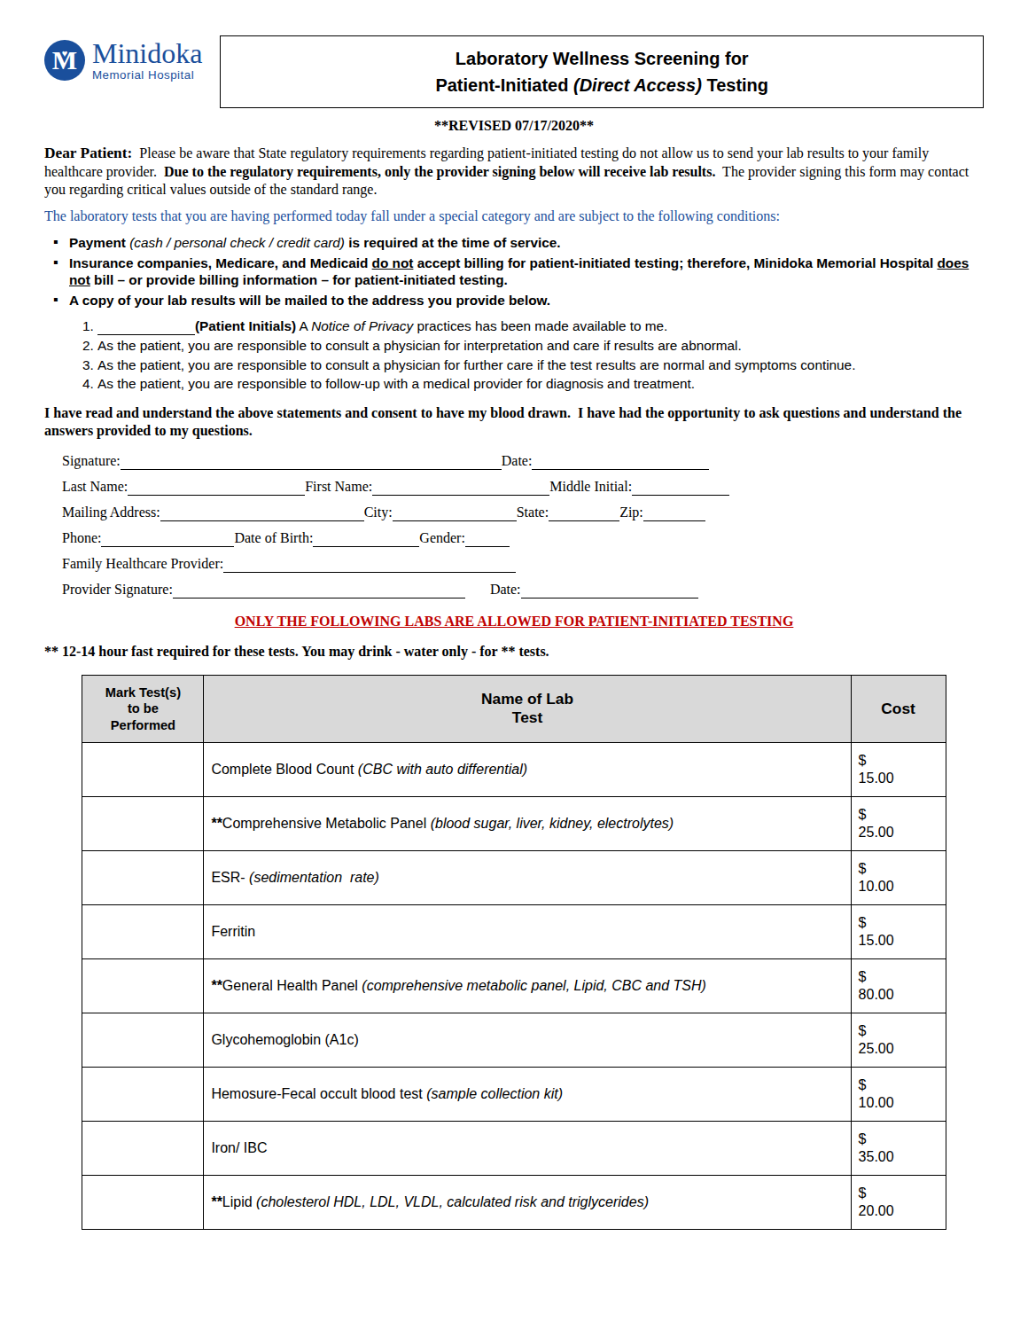M
Minidoka
Memorial Hospital
Laboratory Wellness Screening for
Patient-Initiated (Direct Access) Testing
**REVISED 07/17/2020**
Dear Patient: Please be aware that State regulatory requirements regarding patient-initiated testing do not allow us to send your lab results to your family healthcare provider. Due to the regulatory requirements, only the provider signing below will receive lab results. The provider signing this form may contact you regarding critical values outside of the standard range.
The laboratory tests that you are having performed today fall under a special category and are subject to the following conditions:
Payment (cash / personal check / credit card) is required at the time of service.
Insurance companies, Medicare, and Medicaid do not accept billing for patient-initiated testing; therefore, Minidoka Memorial Hospital does not bill – or provide billing information – for patient-initiated testing.
A copy of your lab results will be mailed to the address you provide below.
(Patient Initials) A Notice of Privacy practices has been made available to me.
As the patient, you are responsible to consult a physician for interpretation and care if results are abnormal.
As the patient, you are responsible to consult a physician for further care if the test results are normal and symptoms continue.
As the patient, you are responsible to follow-up with a medical provider for diagnosis and treatment.
I have read and understand the above statements and consent to have my blood drawn. I have had the opportunity to ask questions and understand the answers provided to my questions.
Signature: Date:
Last Name: First Name: Middle Initial:
Mailing Address: City: State: Zip:
Phone: Date of Birth: Gender:
Family Healthcare Provider:
Provider Signature: Date:
ONLY THE FOLLOWING LABS ARE ALLOWED FOR PATIENT-INITIATED TESTING
** 12-14 hour fast required for these tests. You may drink - water only - for ** tests.
| Mark Test(s) to be Performed | Name of Lab Test | Cost |
| --- | --- | --- |
| | Complete Blood Count (CBC with auto differential) | $ 15.00 |
| | ** Comprehensive Metabolic Panel (blood sugar, liver, kidney, electrolytes) | $ 25.00 |
| | ESR- (sedimentation rate) | $ 10.00 |
| | Ferritin | $ 15.00 |
| | ** General Health Panel (comprehensive metabolic panel, Lipid, CBC and TSH) | $ 80.00 |
| | Glycohemoglobin (A1c) | $ 25.00 |
| | Hemosure-Fecal occult blood test (sample collection kit) | $ 10.00 |
| | Iron/ IBC | $ 35.00 |
| | ** Lipid (cholesterol HDL, LDL, VLDL, calculated risk and triglycerides) | $ 20.00 |